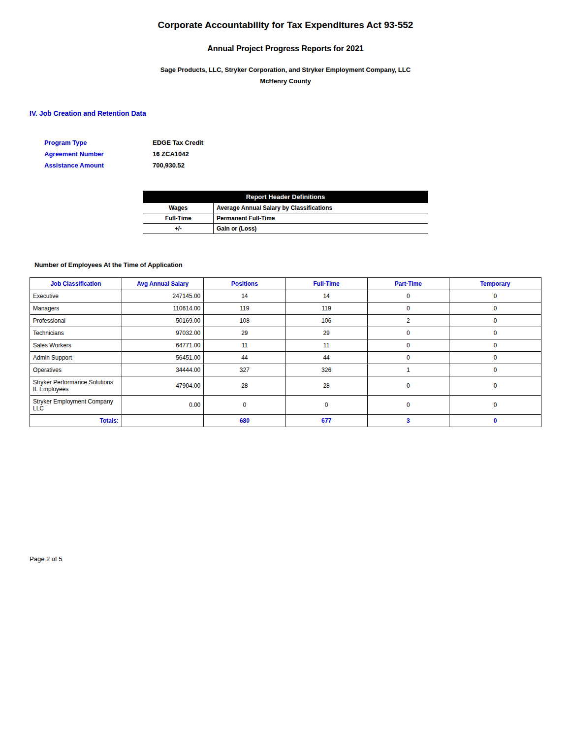Corporate Accountability for Tax Expenditures Act 93-552
Annual Project Progress Reports for 2021
Sage Products, LLC, Stryker Corporation, and Stryker Employment Company, LLC
McHenry County
IV. Job Creation and Retention Data
| Program Type | EDGE Tax Credit |
| Agreement Number | 16 ZCA1042 |
| Assistance Amount | 700,930.52 |
| Report Header Definitions |
| --- |
| Wages | Average Annual Salary by Classifications |
| Full-Time | Permanent Full-Time |
| +/- | Gain or (Loss) |
Number of Employees At the Time of Application
| Job Classification | Avg Annual Salary | Positions | Full-Time | Part-Time | Temporary |
| --- | --- | --- | --- | --- | --- |
| Executive | 247145.00 | 14 | 14 | 0 | 0 |
| Managers | 110614.00 | 119 | 119 | 0 | 0 |
| Professional | 50169.00 | 108 | 106 | 2 | 0 |
| Technicians | 97032.00 | 29 | 29 | 0 | 0 |
| Sales Workers | 64771.00 | 11 | 11 | 0 | 0 |
| Admin Support | 56451.00 | 44 | 44 | 0 | 0 |
| Operatives | 34444.00 | 327 | 326 | 1 | 0 |
| Stryker Performance Solutions IL Employees | 47904.00 | 28 | 28 | 0 | 0 |
| Stryker Employment Company LLC | 0.00 | 0 | 0 | 0 | 0 |
| Totals: | | 680 | 677 | 3 | 0 |
Page 2 of 5